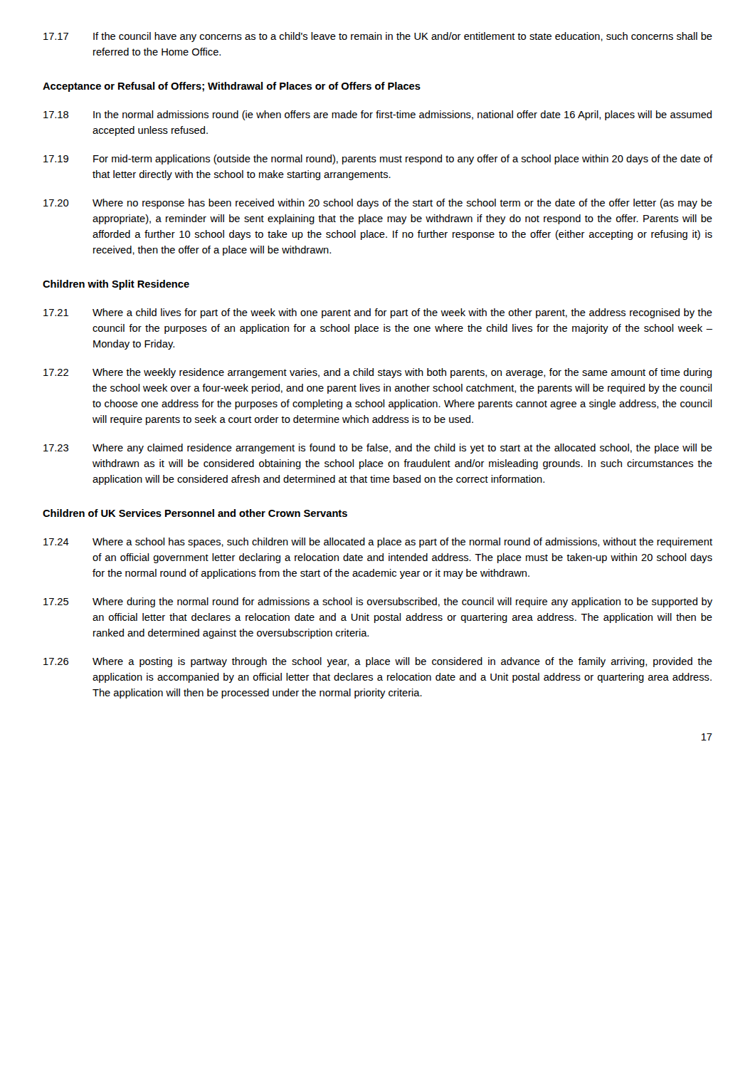17.17
If the council have any concerns as to a child's leave to remain in the UK and/or entitlement to state education, such concerns shall be referred to the Home Office.
Acceptance or Refusal of Offers; Withdrawal of Places or of Offers of Places
17.18
In the normal admissions round (ie when offers are made for first-time admissions, national offer date 16 April, places will be assumed accepted unless refused.
17.19
For mid-term applications (outside the normal round), parents must respond to any offer of a school place within 20 days of the date of that letter directly with the school to make starting arrangements.
17.20
Where no response has been received within 20 school days of the start of the school term or the date of the offer letter (as may be appropriate), a reminder will be sent explaining that the place may be withdrawn if they do not respond to the offer. Parents will be afforded a further 10 school days to take up the school place. If no further response to the offer (either accepting or refusing it) is received, then the offer of a place will be withdrawn.
Children with Split Residence
17.21
Where a child lives for part of the week with one parent and for part of the week with the other parent, the address recognised by the council for the purposes of an application for a school place is the one where the child lives for the majority of the school week – Monday to Friday.
17.22
Where the weekly residence arrangement varies, and a child stays with both parents, on average, for the same amount of time during the school week over a four-week period, and one parent lives in another school catchment, the parents will be required by the council to choose one address for the purposes of completing a school application. Where parents cannot agree a single address, the council will require parents to seek a court order to determine which address is to be used.
17.23
Where any claimed residence arrangement is found to be false, and the child is yet to start at the allocated school, the place will be withdrawn as it will be considered obtaining the school place on fraudulent and/or misleading grounds. In such circumstances the application will be considered afresh and determined at that time based on the correct information.
Children of UK Services Personnel and other Crown Servants
17.24
Where a school has spaces, such children will be allocated a place as part of the normal round of admissions, without the requirement of an official government letter declaring a relocation date and intended address. The place must be taken-up within 20 school days for the normal round of applications from the start of the academic year or it may be withdrawn.
17.25
Where during the normal round for admissions a school is oversubscribed, the council will require any application to be supported by an official letter that declares a relocation date and a Unit postal address or quartering area address. The application will then be ranked and determined against the oversubscription criteria.
17.26
Where a posting is partway through the school year, a place will be considered in advance of the family arriving, provided the application is accompanied by an official letter that declares a relocation date and a Unit postal address or quartering area address. The application will then be processed under the normal priority criteria.
17